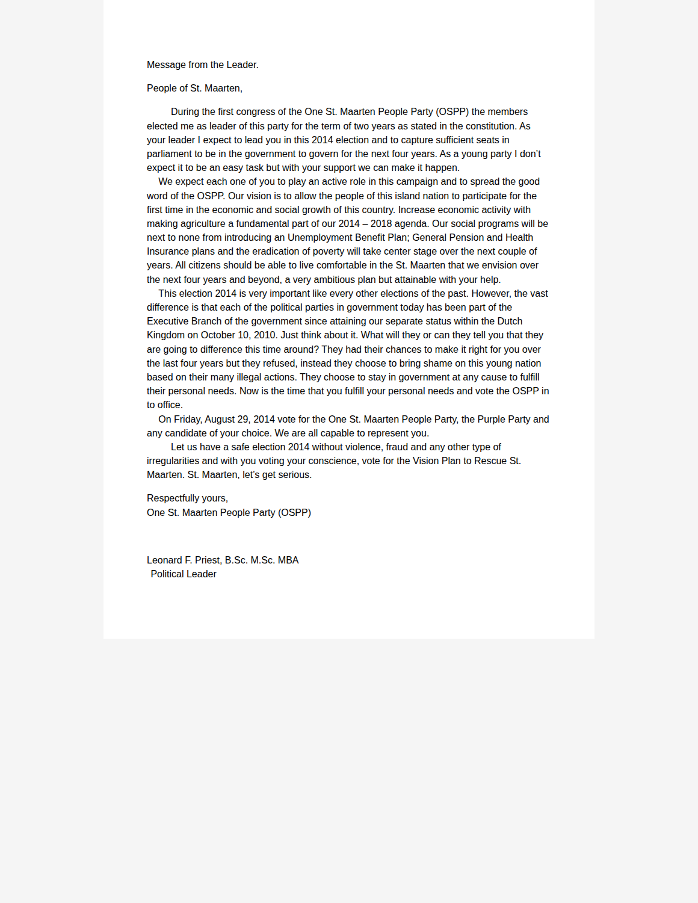Message from the Leader.
People of St. Maarten,
During the first congress of the One St. Maarten People Party (OSPP) the members elected me as leader of this party for the term of two years as stated in the constitution. As your leader I expect to lead you in this 2014 election and to capture sufficient seats in parliament to be in the government to govern for the next four years. As a young party I don’t expect it to be an easy task but with your support we can make it happen.
We expect each one of you to play an active role in this campaign and to spread the good word of the OSPP. Our vision is to allow the people of this island nation to participate for the first time in the economic and social growth of this country. Increase economic activity with making agriculture a fundamental part of our 2014 – 2018 agenda. Our social programs will be next to none from introducing an Unemployment Benefit Plan; General Pension and Health Insurance plans and the eradication of poverty will take center stage over the next couple of years. All citizens should be able to live comfortable in the St. Maarten that we envision over the next four years and beyond, a very ambitious plan but attainable with your help.
This election 2014 is very important like every other elections of the past. However, the vast difference is that each of the political parties in government today has been part of the Executive Branch of the government since attaining our separate status within the Dutch Kingdom on October 10, 2010. Just think about it. What will they or can they tell you that they are going to difference this time around? They had their chances to make it right for you over the last four years but they refused, instead they choose to bring shame on this young nation based on their many illegal actions. They choose to stay in government at any cause to fulfill their personal needs. Now is the time that you fulfill your personal needs and vote the OSPP in to office.
On Friday, August 29, 2014 vote for the One St. Maarten People Party, the Purple Party and any candidate of your choice. We are all capable to represent you.
Let us have a safe election 2014 without violence, fraud and any other type of irregularities and with you voting your conscience, vote for the Vision Plan to Rescue St. Maarten. St. Maarten, let’s get serious.
Respectfully yours,
One St. Maarten People Party (OSPP)
Leonard F. Priest, B.Sc. M.Sc. MBA
Political Leader